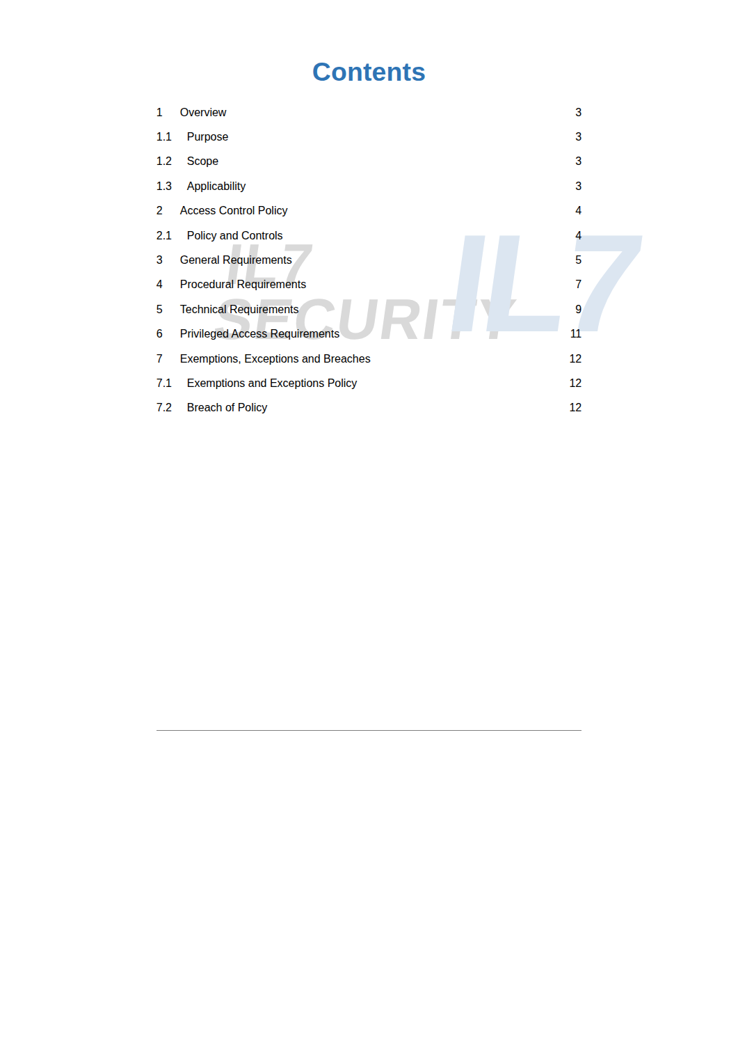Contents
IL7
SECURITY
IL7
1 Overview 3
1.1 Purpose 3
1.2 Scope 3
1.3 Applicability 3
2 Access Control Policy 4
2.1 Policy and Controls 4
3 General Requirements 5
4 Procedural Requirements 7
5 Technical Requirements 9
6 Privileged Access Requirements 11
7 Exemptions, Exceptions and Breaches 12
7.1 Exemptions and Exceptions Policy 12
7.2 Breach of Policy 12